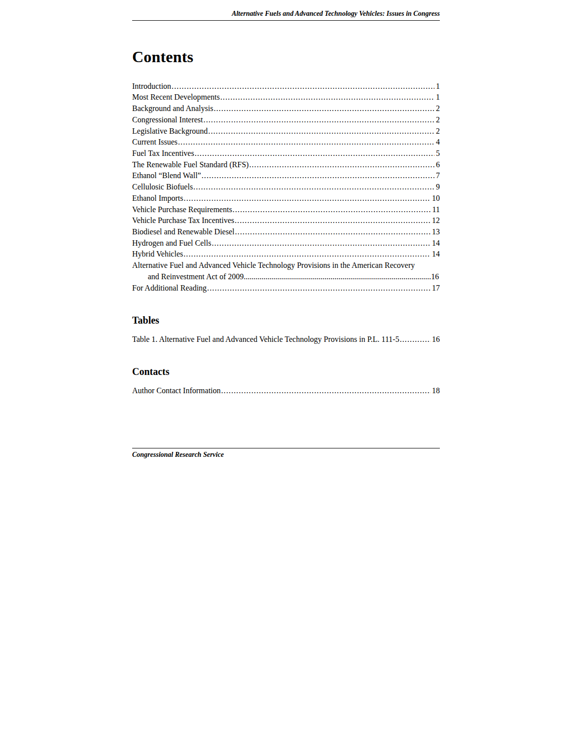Alternative Fuels and Advanced Technology Vehicles: Issues in Congress
Contents
Introduction........................................................................................................................... 1
Most Recent Developments....................................................................................................... 1
Background and Analysis.......................................................................................................... 2
Congressional Interest......................................................................................................... 2
Legislative Background................................................................................................... 2
Current Issues.............................................................................................................. 4
Fuel Tax Incentives............................................................................................................. 5
The Renewable Fuel Standard (RFS).................................................................................... 6
Ethanol “Blend Wall”......................................................................................................... 7
Cellulosic Biofuels.............................................................................................................. 9
Ethanol Imports................................................................................................................ 10
Vehicle Purchase Requirements........................................................................................... 11
Vehicle Purchase Tax Incentives......................................................................................... 12
Biodiesel and Renewable Diesel......................................................................................... 13
Hydrogen and Fuel Cells.................................................................................................... 14
Hybrid Vehicles................................................................................................................ 14
Alternative Fuel and Advanced Vehicle Technology Provisions in the American Recovery and Reinvestment Act of 2009............................................................................................... 16
For Additional Reading........................................................................................................... 17
Tables
Table 1. Alternative Fuel and Advanced Vehicle Technology Provisions in P.L. 111-5................ 16
Contacts
Author Contact Information..................................................................................................... 18
Congressional Research Service